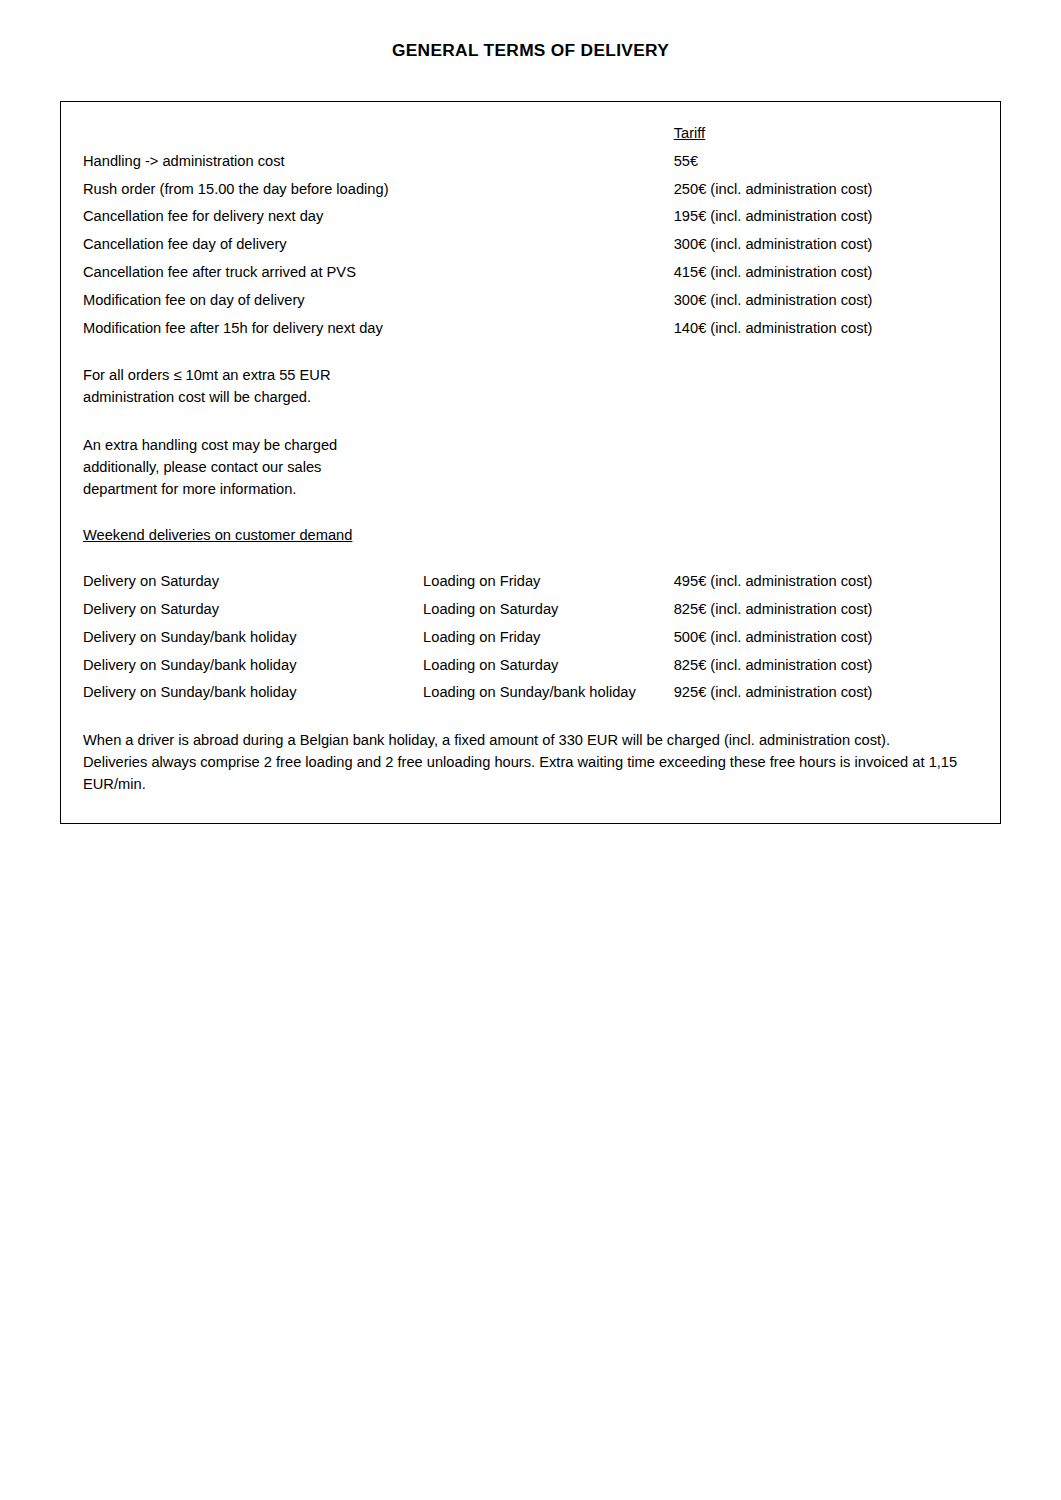GENERAL TERMS OF DELIVERY
| | | Tariff |
| Handling -> administration cost | | 55€ |
| Rush order (from 15.00 the day before loading) | | 250€ (incl. administration cost) |
| Cancellation fee for delivery next day | | 195€ (incl. administration cost) |
| Cancellation fee day of delivery | | 300€ (incl. administration cost) |
| Cancellation fee after truck arrived at PVS | | 415€ (incl. administration cost) |
| Modification fee on day of delivery | | 300€ (incl. administration cost) |
| Modification fee after 15h for delivery next day | | 140€ (incl. administration cost) |
| For all orders ≤ 10mt an extra 55 EUR administration cost will be charged. | | |
| An extra handling cost may be charged additionally, please contact our sales department for more information. | | |
| Weekend deliveries on customer demand | | |
| Delivery on Saturday | Loading on Friday | 495€ (incl. administration cost) |
| Delivery on Saturday | Loading on Saturday | 825€ (incl. administration cost) |
| Delivery on Sunday/bank holiday | Loading on Friday | 500€ (incl. administration cost) |
| Delivery on Sunday/bank holiday | Loading on Saturday | 825€ (incl. administration cost) |
| Delivery on Sunday/bank holiday | Loading on Sunday/bank holiday | 925€ (incl. administration cost) |
When a driver is abroad during a Belgian bank holiday, a fixed amount of 330 EUR will be charged (incl. administration cost).
Deliveries always comprise 2 free loading and 2 free unloading hours. Extra waiting time exceeding these free hours is invoiced at 1,15 EUR/min.